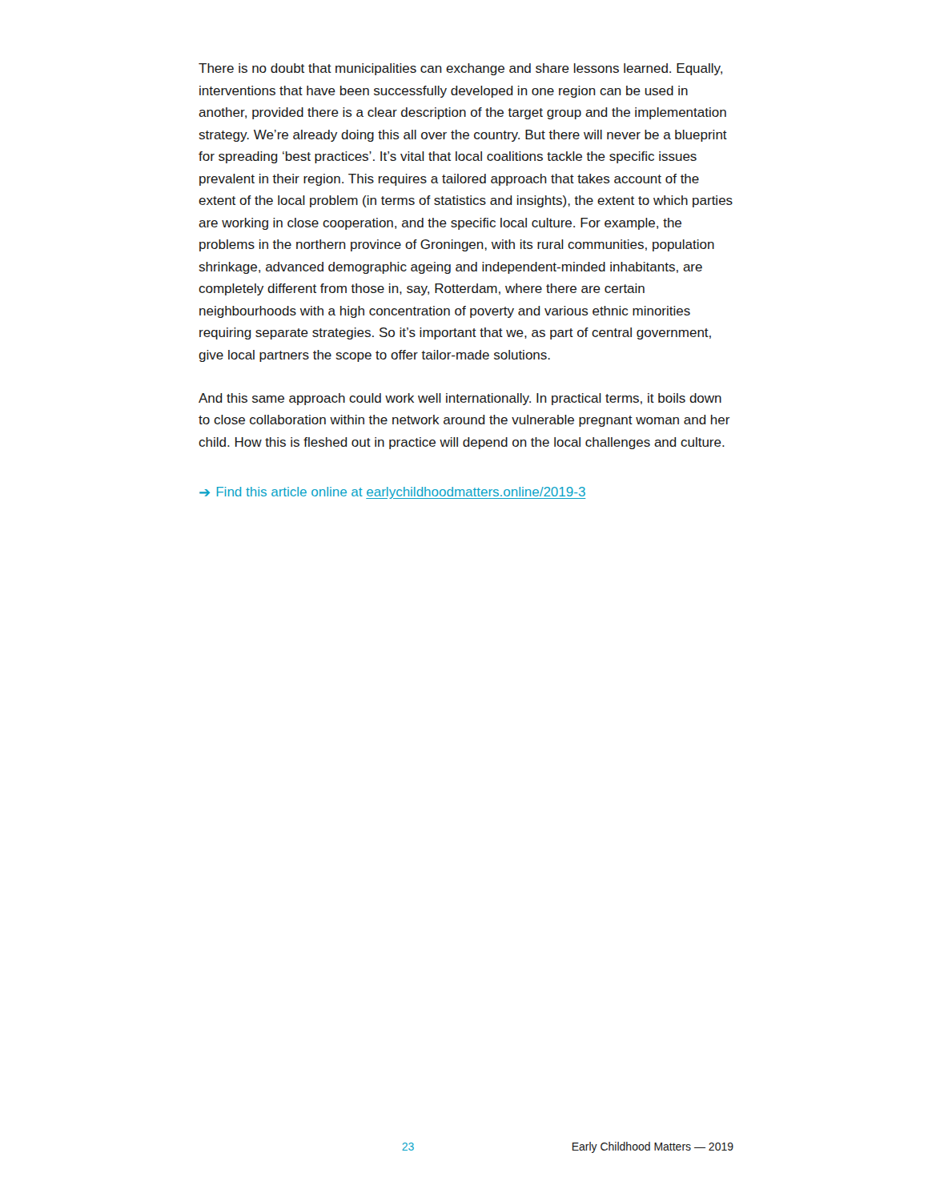There is no doubt that municipalities can exchange and share lessons learned. Equally, interventions that have been successfully developed in one region can be used in another, provided there is a clear description of the target group and the implementation strategy. We’re already doing this all over the country. But there will never be a blueprint for spreading ‘best practices’. It’s vital that local coalitions tackle the specific issues prevalent in their region. This requires a tailored approach that takes account of the extent of the local problem (in terms of statistics and insights), the extent to which parties are working in close cooperation, and the specific local culture. For example, the problems in the northern province of Groningen, with its rural communities, population shrinkage, advanced demographic ageing and independent-minded inhabitants, are completely different from those in, say, Rotterdam, where there are certain neighbourhoods with a high concentration of poverty and various ethnic minorities requiring separate strategies. So it’s important that we, as part of central government, give local partners the scope to offer tailor-made solutions.
And this same approach could work well internationally. In practical terms, it boils down to close collaboration within the network around the vulnerable pregnant woman and her child. How this is fleshed out in practice will depend on the local challenges and culture.
➔Find this article online at earlychildhoodmatters.online/2019-3
23 Early Childhood Matters — 2019